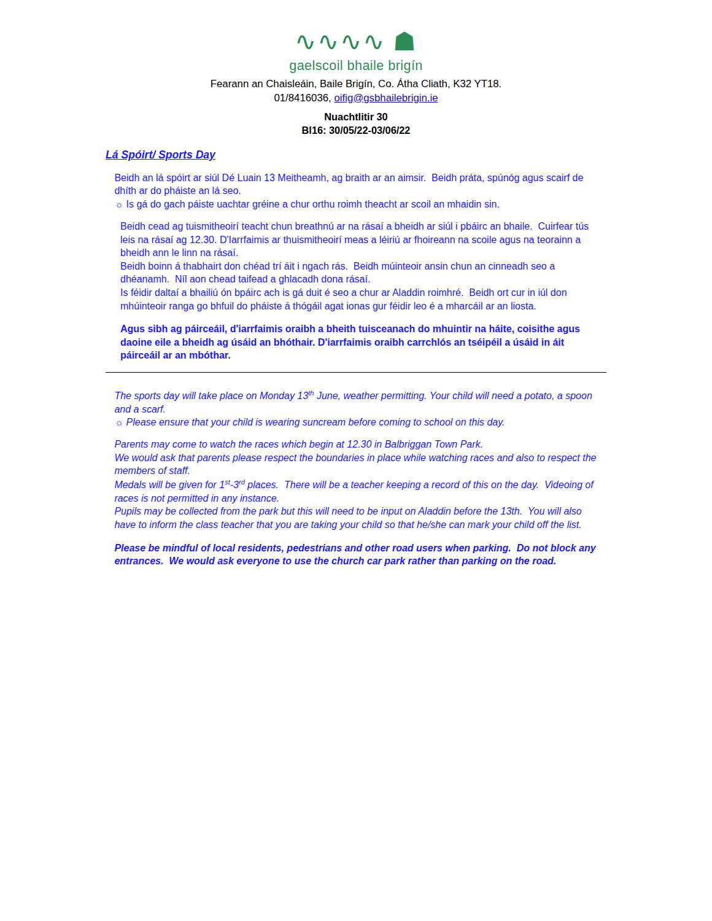∿∿∿∿ ☗
gaelscoil bhaile brigín
Fearann an Chaisleáin, Baile Brigín, Co. Átha Cliath, K32 YT18.
01/8416036, oifig@gsbhailebrigin.ie
Nuachtlitir 30
Bl16: 30/05/22-03/06/22
Lá Spóirt/ Sports Day
Beidh an lá spóirt ar siúl Dé Luain 13 Meitheamh, ag braith ar an aimsir. Beidh práta, spúnóg agus scairf de dhíth ar do pháiste an lá seo.
☼ Is gá do gach páiste uachtar gréine a chur orthu roimh theacht ar scoil an mhaidin sin.
Beidh cead ag tuismitheoirí teacht chun breathnú ar na rásaí a bheidh ar siúl i pbáirc an bhaile. Cuirfear tús leis na rásaí ag 12.30. D'Iarrfaimis ar thuismitheoirí meas a léiriú ar fhoireann na scoile agus na teorainn a bheidh ann le linn na rásaí.
Beidh boinn á thabhairt don chéad trí áit i ngach rás. Beidh múinteoir ansin chun an cinneadh seo a dhéanamh. Níl aon chead taifead a ghlacadh dona rásaí.
Is féidir daltaí a bhailiú ón bpáirc ach is gá duit é seo a chur ar Aladdin roimhré. Beidh ort cur in iúl don mhúinteoir ranga go bhfuil do pháiste á thógáil agat ionas gur féidir leo é a mharcáil ar an liosta.
Agus sibh ag páirceáil, d'iarrfaimis oraibh a bheith tuisceanach do mhuintir na háite, coisithe agus daoine eile a bheidh ag úsáid an bhóthair. D'iarrfaimis oraibh carrchlós an tséipéil a úsáid in áit páirceáil ar an mbóthar.
The sports day will take place on Monday 13th June, weather permitting. Your child will need a potato, a spoon and a scarf.
☼ Please ensure that your child is wearing suncream before coming to school on this day.
Parents may come to watch the races which begin at 12.30 in Balbriggan Town Park.
We would ask that parents please respect the boundaries in place while watching races and also to respect the members of staff.
Medals will be given for 1st-3rd places. There will be a teacher keeping a record of this on the day. Videoing of races is not permitted in any instance.
Pupils may be collected from the park but this will need to be input on Aladdin before the 13th. You will also have to inform the class teacher that you are taking your child so that he/she can mark your child off the list.
Please be mindful of local residents, pedestrians and other road users when parking. Do not block any entrances. We would ask everyone to use the church car park rather than parking on the road.